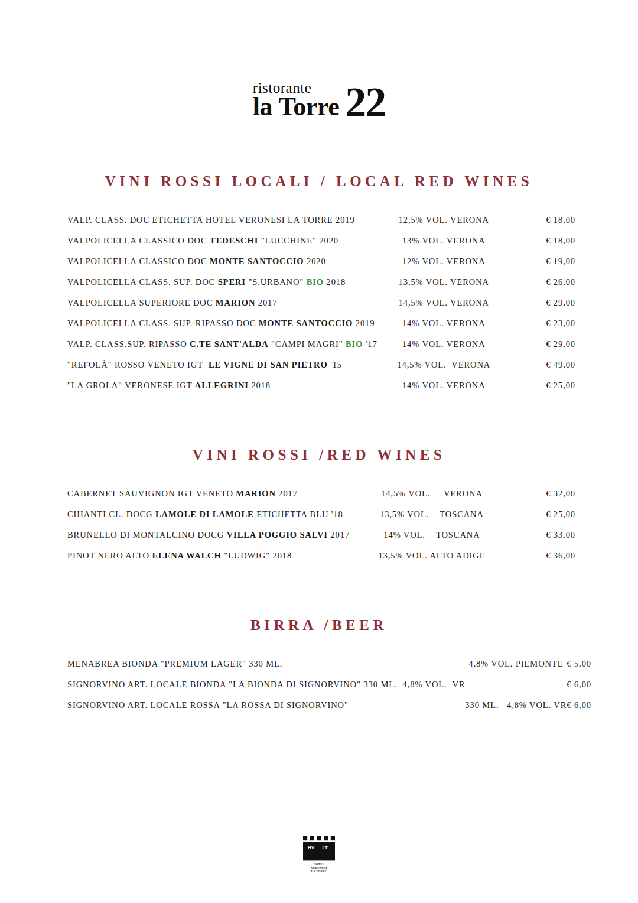ristorante la Torre 22
Vini Rossi Locali / Local Red Wines
| Valp. Class. DOC Etichetta Hotel Veronesi La Torre 2019 | 12,5% vol. Verona | € 18,00 |
| Valpolicella Classico DOC Tedeschi "Lucchine" 2020 | 13% vol. Verona | € 18,00 |
| Valpolicella Classico DOC Monte Santoccio 2020 | 12% vol. Verona | € 19,00 |
| Valpolicella Class. Sup. DOC Speri "S.Urbano" BIO 2018 | 13,5% vol. Verona | € 26,00 |
| Valpolicella Superiore DOC Marion 2017 | 14,5% vol. Verona | € 29,00 |
| Valpolicella Class. Sup. Ripasso DOC Monte Santoccio 2019 | 14% vol. Verona | € 23,00 |
| Valp. Class.Sup. Ripasso C.te Sant'Alda "Campi Magri" BIO '17 | 14% vol. Verona | € 29,00 |
| "Refolà" Rosso Veneto IGT Le Vigne di San Pietro '15 | 14,5% vol. Verona | € 49,00 |
| "La Grola" Veronese IGT Allegrini 2018 | 14% vol. Verona | € 25,00 |
Vini Rossi /Red Wines
| Cabernet Sauvignon IGT Veneto Marion 2017 | 14,5% vol. Verona | € 32,00 |
| Chianti Cl. DOCG Lamole di Lamole Etichetta Blu '18 | 13,5% vol. Toscana | € 25,00 |
| Brunello di Montalcino DOCG Villa Poggio Salvi 2017 | 14% vol. Toscana | € 33,00 |
| Pinot Nero Alto Elena Walch "Ludwig" 2018 | 13,5% vol. Alto Adige | € 36,00 |
Birra /Beer
| Menabrea Bionda "Premium Lager" 330 ml. | 4,8% vol. Piemonte | € 5,00 |
| Signorvino Art. Locale Bionda "La Bionda di Signorvino" 330 ml. 4,8% vol. VR | | € 6,00 |
| Signorvino Art. Locale Rossa "La Rossa di Signorvino" | 330 ml. 4,8% vol. VR | € 6,00 |
HV LT
Hotel
Veronesi
La Torre